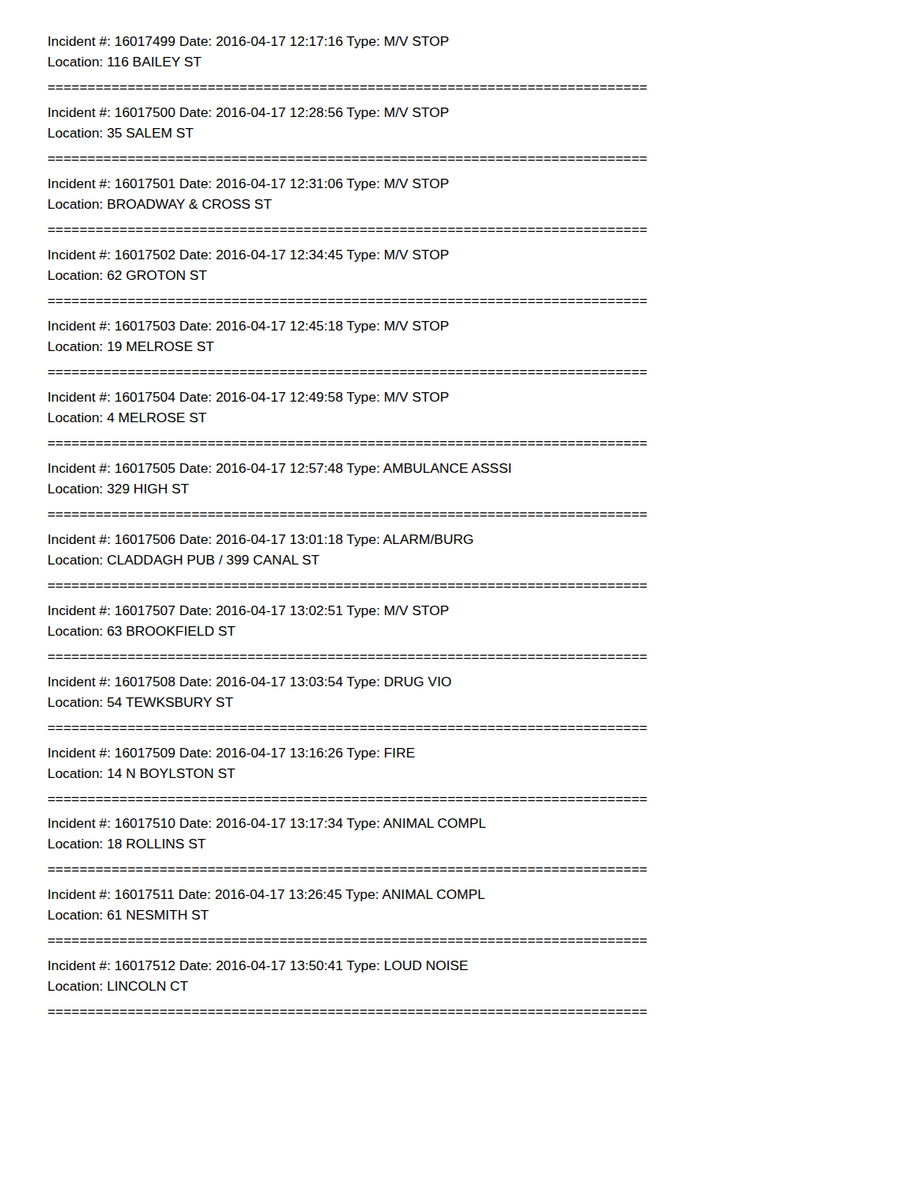Incident #: 16017499 Date: 2016-04-17 12:17:16 Type: M/V STOP
Location: 116 BAILEY ST
===========================================================================
Incident #: 16017500 Date: 2016-04-17 12:28:56 Type: M/V STOP
Location: 35 SALEM ST
===========================================================================
Incident #: 16017501 Date: 2016-04-17 12:31:06 Type: M/V STOP
Location: BROADWAY & CROSS ST
===========================================================================
Incident #: 16017502 Date: 2016-04-17 12:34:45 Type: M/V STOP
Location: 62 GROTON ST
===========================================================================
Incident #: 16017503 Date: 2016-04-17 12:45:18 Type: M/V STOP
Location: 19 MELROSE ST
===========================================================================
Incident #: 16017504 Date: 2016-04-17 12:49:58 Type: M/V STOP
Location: 4 MELROSE ST
===========================================================================
Incident #: 16017505 Date: 2016-04-17 12:57:48 Type: AMBULANCE ASSSI
Location: 329 HIGH ST
===========================================================================
Incident #: 16017506 Date: 2016-04-17 13:01:18 Type: ALARM/BURG
Location: CLADDAGH PUB / 399 CANAL ST
===========================================================================
Incident #: 16017507 Date: 2016-04-17 13:02:51 Type: M/V STOP
Location: 63 BROOKFIELD ST
===========================================================================
Incident #: 16017508 Date: 2016-04-17 13:03:54 Type: DRUG VIO
Location: 54 TEWKSBURY ST
===========================================================================
Incident #: 16017509 Date: 2016-04-17 13:16:26 Type: FIRE
Location: 14 N BOYLSTON ST
===========================================================================
Incident #: 16017510 Date: 2016-04-17 13:17:34 Type: ANIMAL COMPL
Location: 18 ROLLINS ST
===========================================================================
Incident #: 16017511 Date: 2016-04-17 13:26:45 Type: ANIMAL COMPL
Location: 61 NESMITH ST
===========================================================================
Incident #: 16017512 Date: 2016-04-17 13:50:41 Type: LOUD NOISE
Location: LINCOLN CT
===========================================================================